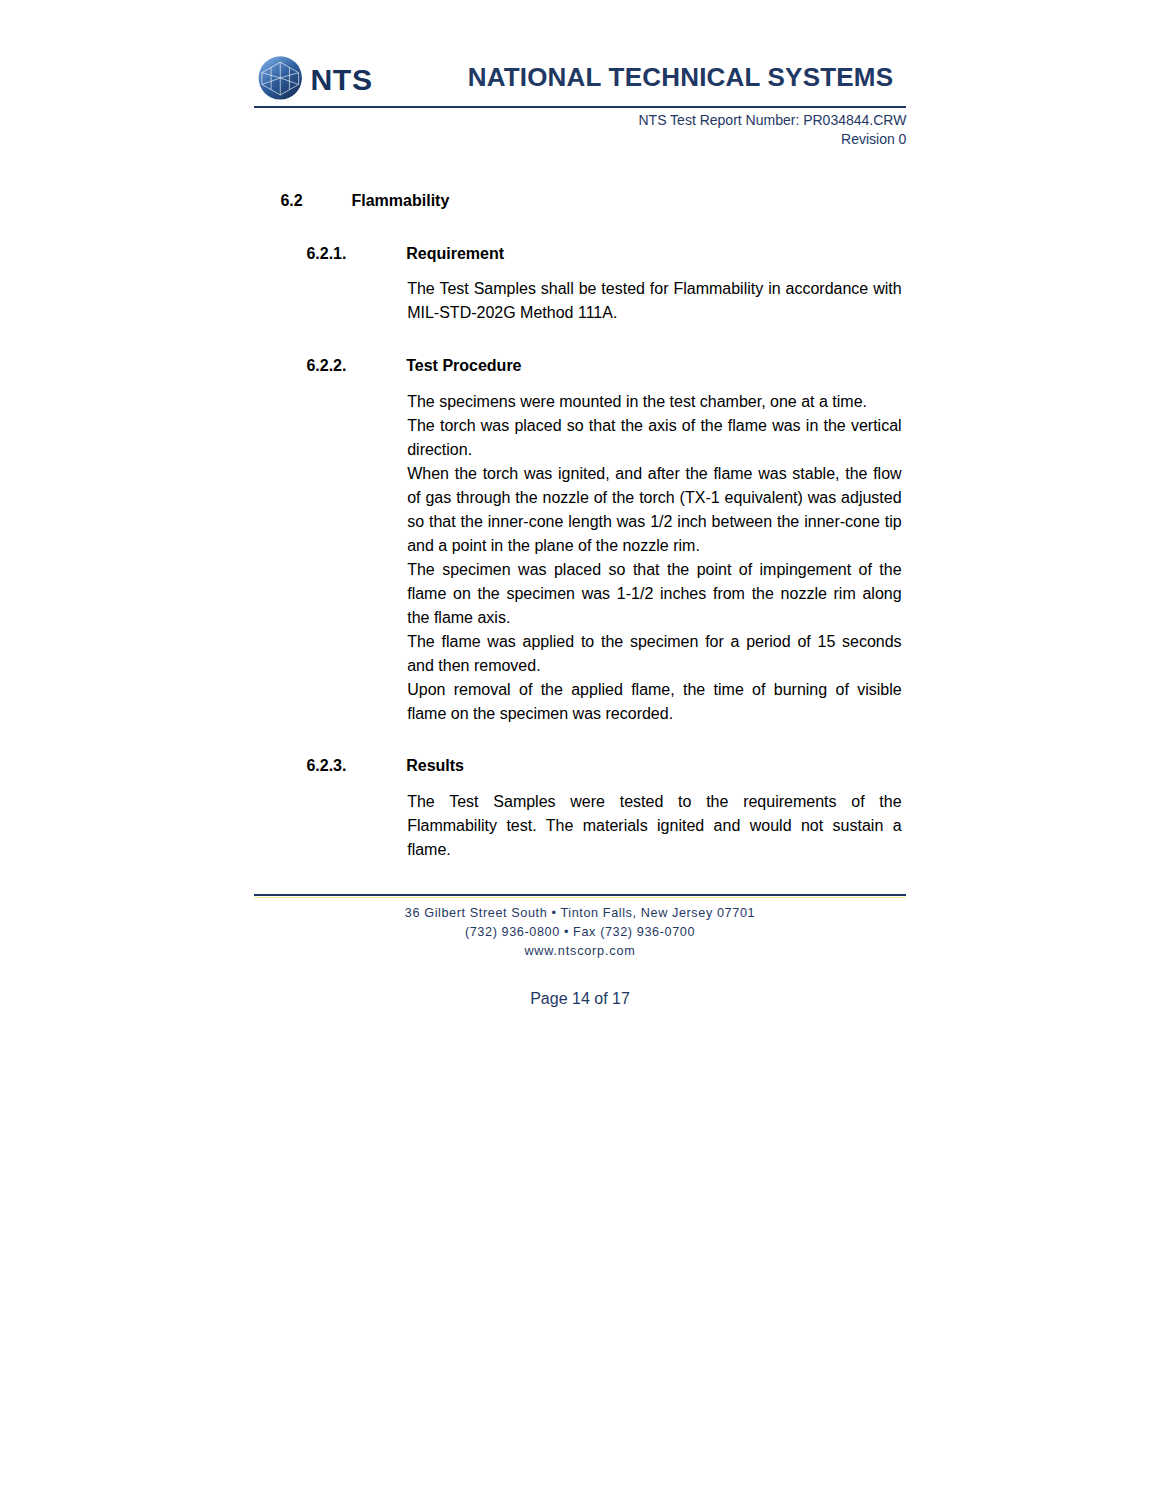NTS
NATIONAL TECHNICAL SYSTEMS
NTS Test Report Number: PR034844.CRW
Revision 0
6.2 Flammability
6.2.1. Requirement
The Test Samples shall be tested for Flammability in accordance with MIL-STD-202G Method 111A.
6.2.2. Test Procedure
The specimens were mounted in the test chamber, one at a time.
The torch was placed so that the axis of the flame was in the vertical direction.
When the torch was ignited, and after the flame was stable, the flow of gas through the nozzle of the torch (TX-1 equivalent) was adjusted so that the inner-cone length was 1/2 inch between the inner-cone tip and a point in the plane of the nozzle rim.
The specimen was placed so that the point of impingement of the flame on the specimen was 1-1/2 inches from the nozzle rim along the flame axis.
The flame was applied to the specimen for a period of 15 seconds and then removed.
Upon removal of the applied flame, the time of burning of visible flame on the specimen was recorded.
6.2.3. Results
The Test Samples were tested to the requirements of the Flammability test. The materials ignited and would not sustain a flame.
36 Gilbert Street South • Tinton Falls, New Jersey 07701
(732) 936-0800 • Fax (732) 936-0700
www.ntscorp.com
Page 14 of 17